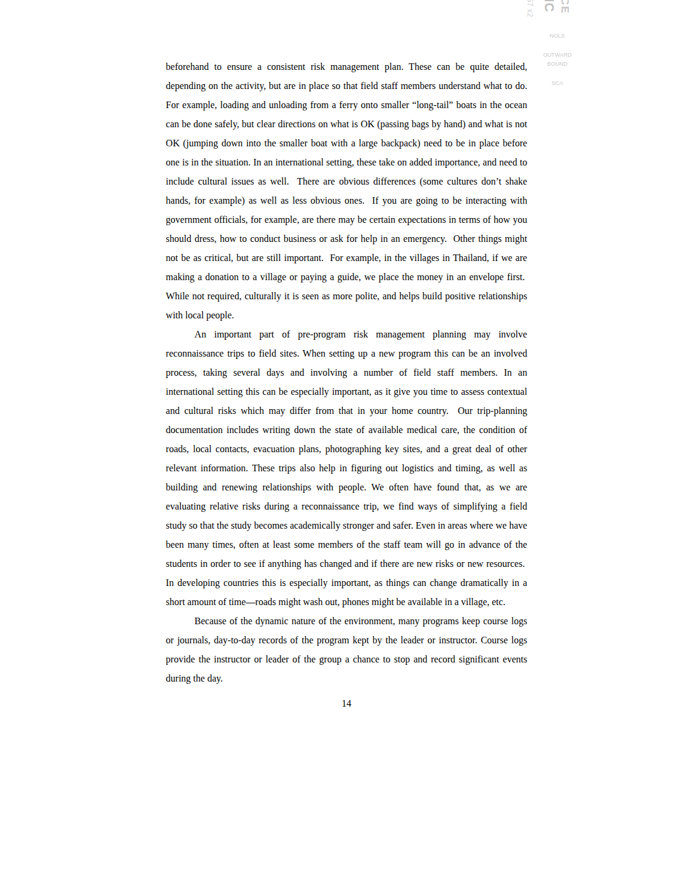This article may not be reproduced with out the author's consent. 10/09
WILDERNESS RISK MANAGEMENT CONFERENCE
WRMC
www.nols.edu/wrmc | (800) 710-6657 x2
NOLS
OUTWARD BOUND
SCA
beforehand to ensure a consistent risk management plan. These can be quite detailed, depending on the activity, but are in place so that field staff members understand what to do. For example, loading and unloading from a ferry onto smaller “long-tail” boats in the ocean can be done safely, but clear directions on what is OK (passing bags by hand) and what is not OK (jumping down into the smaller boat with a large backpack) need to be in place before one is in the situation. In an international setting, these take on added importance, and need to include cultural issues as well. There are obvious differences (some cultures don’t shake hands, for example) as well as less obvious ones. If you are going to be interacting with government officials, for example, are there may be certain expectations in terms of how you should dress, how to conduct business or ask for help in an emergency. Other things might not be as critical, but are still important. For example, in the villages in Thailand, if we are making a donation to a village or paying a guide, we place the money in an envelope first. While not required, culturally it is seen as more polite, and helps build positive relationships with local people.
An important part of pre-program risk management planning may involve reconnaissance trips to field sites. When setting up a new program this can be an involved process, taking several days and involving a number of field staff members. In an international setting this can be especially important, as it give you time to assess contextual and cultural risks which may differ from that in your home country. Our trip-planning documentation includes writing down the state of available medical care, the condition of roads, local contacts, evacuation plans, photographing key sites, and a great deal of other relevant information. These trips also help in figuring out logistics and timing, as well as building and renewing relationships with people. We often have found that, as we are evaluating relative risks during a reconnaissance trip, we find ways of simplifying a field study so that the study becomes academically stronger and safer. Even in areas where we have been many times, often at least some members of the staff team will go in advance of the students in order to see if anything has changed and if there are new risks or new resources. In developing countries this is especially important, as things can change dramatically in a short amount of time—roads might wash out, phones might be available in a village, etc.
Because of the dynamic nature of the environment, many programs keep course logs or journals, day-to-day records of the program kept by the leader or instructor. Course logs provide the instructor or leader of the group a chance to stop and record significant events during the day.
14